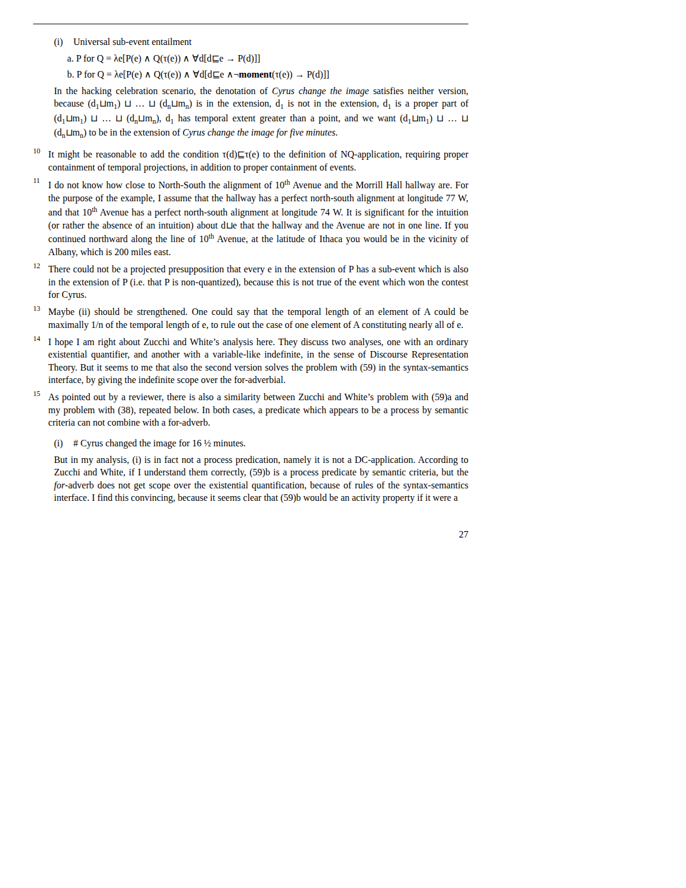(i) Universal sub-event entailment
a. P for Q = λe[P(e) ∧ Q(τ(e)) ∧ ∀d[d⊑e → P(d)]]
b. P for Q = λe[P(e) ∧ Q(τ(e)) ∧ ∀d[d⊑e ∧¬moment(τ(e)) → P(d)]]
In the hacking celebration scenario, the denotation of Cyrus change the image satisfies neither version, because (d1⊔m1) ⊔ … ⊔ (dn⊔mn) is in the extension, d1 is not in the extension, d1 is a proper part of (d1⊔m1) ⊔ … ⊔ (dn⊔mn), d1 has temporal extent greater than a point, and we want (d1⊔m1) ⊔ … ⊔ (dn⊔mn) to be in the extension of Cyrus change the image for five minutes.
10 It might be reasonable to add the condition τ(d)⊑τ(e) to the definition of NQ-application, requiring proper containment of temporal projections, in addition to proper containment of events.
11 I do not know how close to North-South the alignment of 10th Avenue and the Morrill Hall hallway are. For the purpose of the example, I assume that the hallway has a perfect north-south alignment at longitude 77 W, and that 10th Avenue has a perfect north-south alignment at longitude 74 W. It is significant for the intuition (or rather the absence of an intuition) about d⊔e that the hallway and the Avenue are not in one line. If you continued northward along the line of 10th Avenue, at the latitude of Ithaca you would be in the vicinity of Albany, which is 200 miles east.
12 There could not be a projected presupposition that every e in the extension of P has a sub-event which is also in the extension of P (i.e. that P is non-quantized), because this is not true of the event which won the contest for Cyrus.
13 Maybe (ii) should be strengthened. One could say that the temporal length of an element of A could be maximally 1/n of the temporal length of e, to rule out the case of one element of A constituting nearly all of e.
14 I hope I am right about Zucchi and White’s analysis here. They discuss two analyses, one with an ordinary existential quantifier, and another with a variable-like indefinite, in the sense of Discourse Representation Theory. But it seems to me that also the second version solves the problem with (59) in the syntax-semantics interface, by giving the indefinite scope over the for-adverbial.
15 As pointed out by a reviewer, there is also a similarity between Zucchi and White’s problem with (59)a and my problem with (38), repeated below. In both cases, a predicate which appears to be a process by semantic criteria can not combine with a for-adverb.
(i) # Cyrus changed the image for 16 ½ minutes.
But in my analysis, (i) is in fact not a process predication, namely it is not a DC-application. According to Zucchi and White, if I understand them correctly, (59)b is a process predicate by semantic criteria, but the for-adverb does not get scope over the existential quantification, because of rules of the syntax-semantics interface. I find this convincing, because it seems clear that (59)b would be an activity property if it were a
27